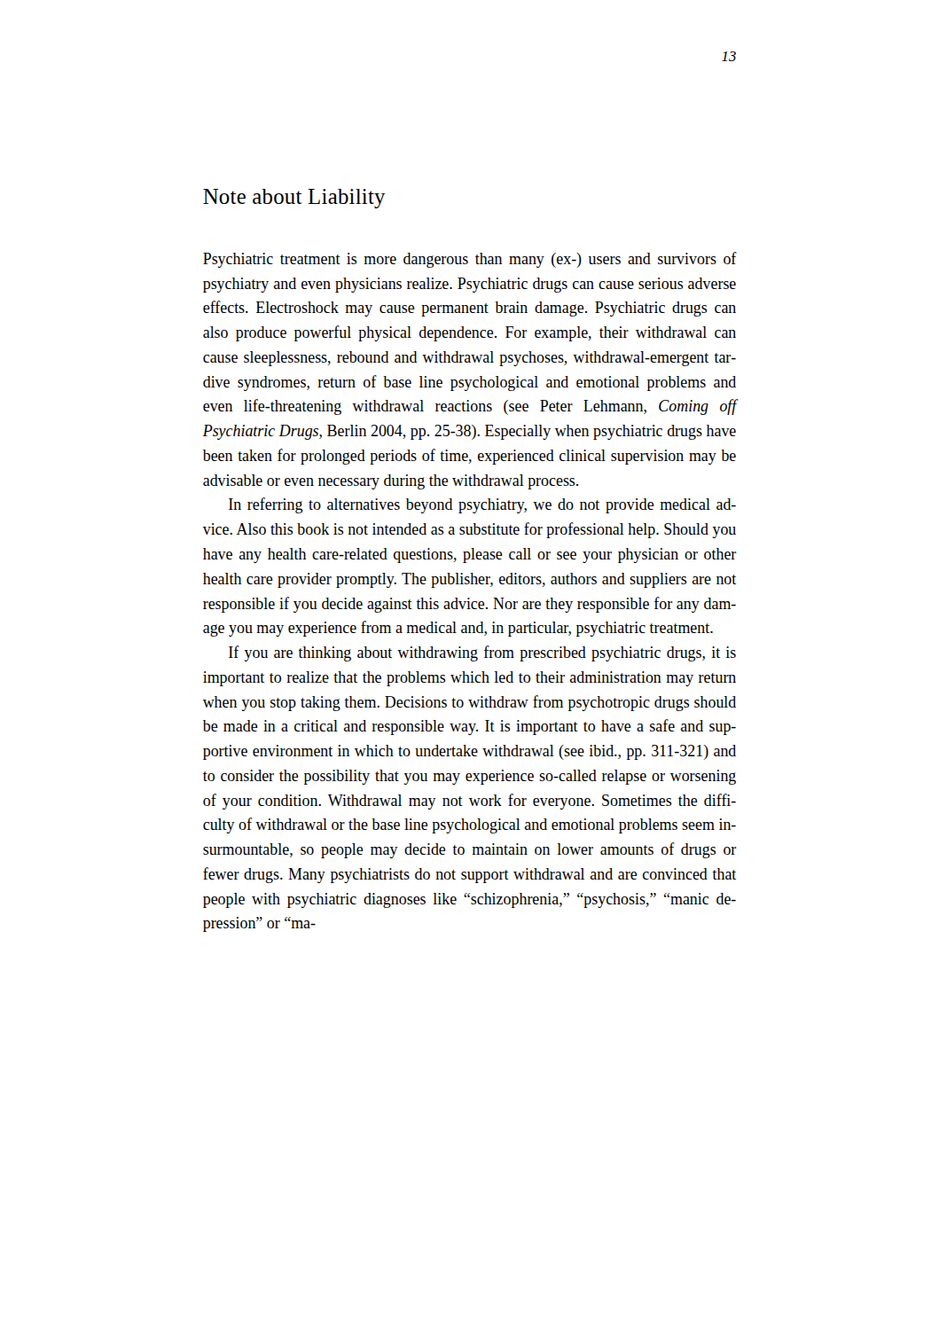13
Note about Liability
Psychiatric treatment is more dangerous than many (ex-) users and survivors of psychiatry and even physicians realize. Psychiatric drugs can cause serious adverse effects. Electroshock may cause permanent brain damage. Psychiatric drugs can also produce powerful physical dependence. For example, their withdrawal can cause sleeplessness, rebound and withdrawal psychoses, withdrawal-emergent tardive syndromes, return of base line psychological and emotional problems and even life-threatening withdrawal reactions (see Peter Lehmann, Coming off Psychiatric Drugs, Berlin 2004, pp. 25-38). Especially when psychiatric drugs have been taken for prolonged periods of time, experienced clinical supervision may be advisable or even necessary during the withdrawal process.
In referring to alternatives beyond psychiatry, we do not provide medical advice. Also this book is not intended as a substitute for professional help. Should you have any health care-related questions, please call or see your physician or other health care provider promptly. The publisher, editors, authors and suppliers are not responsible if you decide against this advice. Nor are they responsible for any damage you may experience from a medical and, in particular, psychiatric treatment.
If you are thinking about withdrawing from prescribed psychiatric drugs, it is important to realize that the problems which led to their administration may return when you stop taking them. Decisions to withdraw from psychotropic drugs should be made in a critical and responsible way. It is important to have a safe and supportive environment in which to undertake withdrawal (see ibid., pp. 311-321) and to consider the possibility that you may experience so-called relapse or worsening of your condition. Withdrawal may not work for everyone. Sometimes the difficulty of withdrawal or the base line psychological and emotional problems seem insurmountable, so people may decide to maintain on lower amounts of drugs or fewer drugs. Many psychiatrists do not support withdrawal and are convinced that people with psychiatric diagnoses like “schizophrenia,” “psychosis,” “manic depression” or “ma-